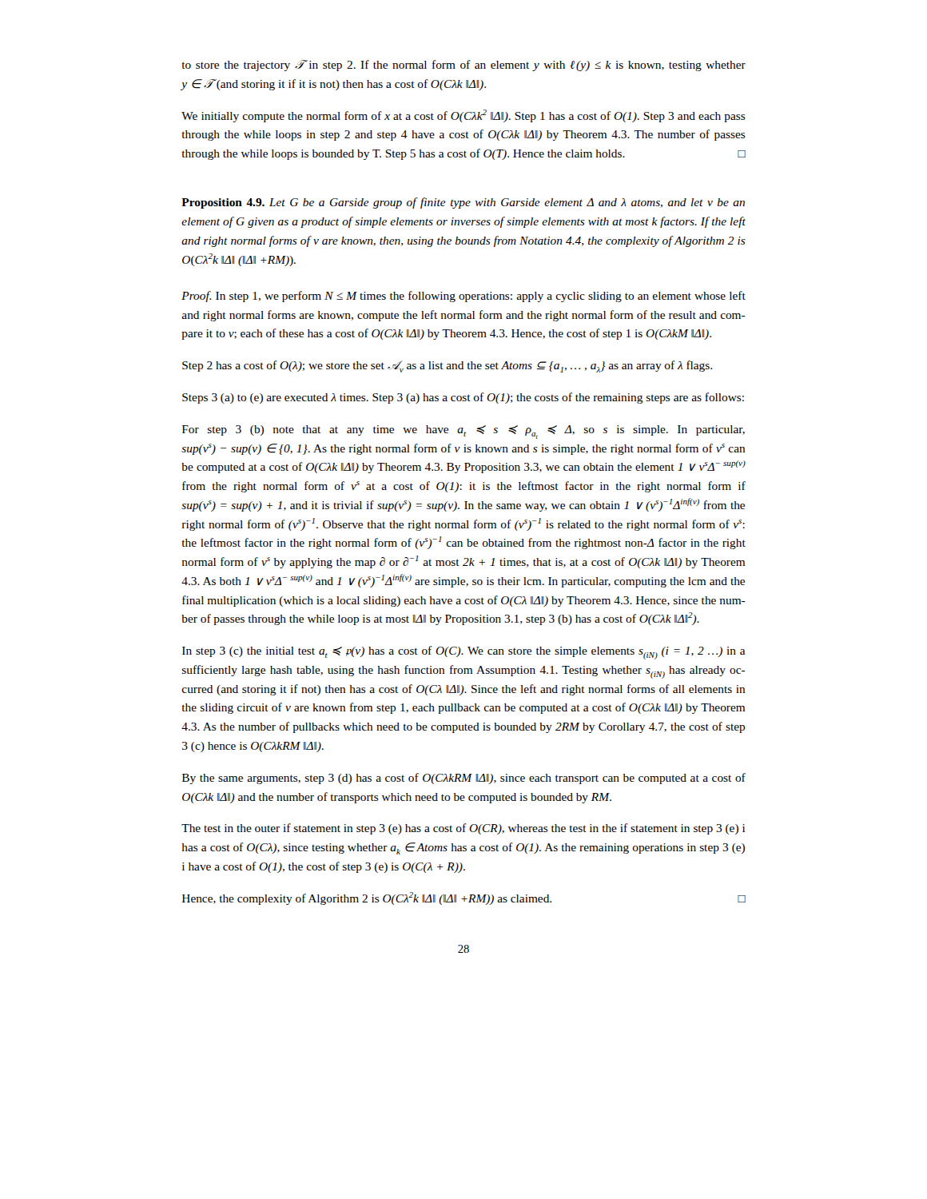to store the trajectory 𝒯 in step 2. If the normal form of an element y with ℓ(y) ≤ k is known, testing whether y ∈ 𝒯 (and storing it if it is not) then has a cost of O(Cλk ‖Δ‖).
We initially compute the normal form of x at a cost of O(Cλk2 ‖Δ‖). Step 1 has a cost of O(1). Step 3 and each pass through the while loops in step 2 and step 4 have a cost of O(Cλk ‖Δ‖) by Theorem 4.3. The number of passes through the while loops is bounded by T. Step 5 has a cost of O(T). Hence the claim holds. □
Proposition 4.9. Let G be a Garside group of finite type with Garside element Δ and λ atoms, and let v be an element of G given as a product of simple elements or inverses of simple elements with at most k factors. If the left and right normal forms of v are known, then, using the bounds from Notation 4.4, the complexity of Algorithm 2 is O(Cλ2k ‖Δ‖ (‖Δ‖ +RM)).
Proof. In step 1, we perform N ≤ M times the following operations: apply a cyclic sliding to an element whose left and right normal forms are known, compute the left normal form and the right normal form of the result and compare it to v; each of these has a cost of O(Cλk ‖Δ‖) by Theorem 4.3. Hence, the cost of step 1 is O(CλkM ‖Δ‖).
Step 2 has a cost of O(λ); we store the set 𝒜v as a list and the set Atoms ⊆ {a1, … , aλ} as an array of λ flags.
Steps 3 (a) to (e) are executed λ times. Step 3 (a) has a cost of O(1); the costs of the remaining steps are as follows:
For step 3 (b) note that at any time we have at ≼ s ≼ ρat ≼ Δ, so s is simple. In particular, sup(vs) − sup(v) ∈ {0, 1}. As the right normal form of v is known and s is simple, the right normal form of vs can be computed at a cost of O(Cλk ‖Δ‖) by Theorem 4.3. By Proposition 3.3, we can obtain the element 1 ∨ vsΔ− sup(v) from the right normal form of vs at a cost of O(1): it is the leftmost factor in the right normal form if sup(vs) = sup(v) + 1, and it is trivial if sup(vs) = sup(v). In the same way, we can obtain 1 ∨ (vs)−1Δinf(v) from the right normal form of (vs)−1. Observe that the right normal form of (vs)−1 is related to the right normal form of vs: the leftmost factor in the right normal form of (vs)−1 can be obtained from the rightmost non-Δ factor in the right normal form of vs by applying the map ∂ or ∂−1 at most 2k + 1 times, that is, at a cost of O(Cλk ‖Δ‖) by Theorem 4.3. As both 1 ∨ vsΔ− sup(v) and 1 ∨ (vs)−1Δinf(v) are simple, so is their lcm. In particular, computing the lcm and the final multiplication (which is a local sliding) each have a cost of O(Cλ ‖Δ‖) by Theorem 4.3. Hence, since the number of passes through the while loop is at most ‖Δ‖ by Proposition 3.1, step 3 (b) has a cost of O(Cλk ‖Δ‖2).
In step 3 (c) the initial test at ≼ 𝔭(v) has a cost of O(C). We can store the simple elements s(iN) (i = 1, 2 …) in a sufficiently large hash table, using the hash function from Assumption 4.1. Testing whether s(iN) has already occurred (and storing it if not) then has a cost of O(Cλ ‖Δ‖). Since the left and right normal forms of all elements in the sliding circuit of v are known from step 1, each pullback can be computed at a cost of O(Cλk ‖Δ‖) by Theorem 4.3. As the number of pullbacks which need to be computed is bounded by 2RM by Corollary 4.7, the cost of step 3 (c) hence is O(CλkRM ‖Δ‖).
By the same arguments, step 3 (d) has a cost of O(CλkRM ‖Δ‖), since each transport can be computed at a cost of O(Cλk ‖Δ‖) and the number of transports which need to be computed is bounded by RM.
The test in the outer if statement in step 3 (e) has a cost of O(CR), whereas the test in the if statement in step 3 (e) i has a cost of O(Cλ), since testing whether ak ∈ Atoms has a cost of O(1). As the remaining operations in step 3 (e) i have a cost of O(1), the cost of step 3 (e) is O(C(λ + R)).
Hence, the complexity of Algorithm 2 is O(Cλ2k ‖Δ‖ (‖Δ‖ +RM)) as claimed. □
28